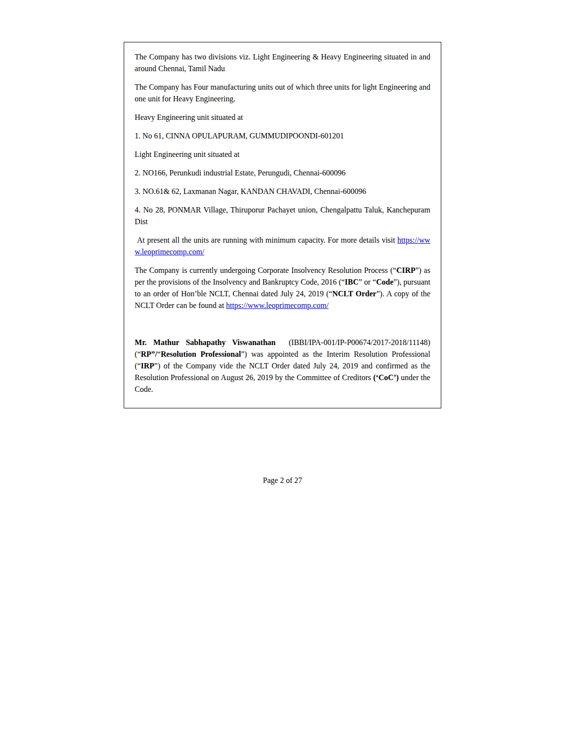The Company has two divisions viz. Light Engineering & Heavy Engineering situated in and around Chennai, Tamil Nadu
The Company has Four manufacturing units out of which three units for light Engineering and one unit for Heavy Engineering.
Heavy Engineering unit situated at
1. No 61, CINNA OPULAPURAM, GUMMUDIPOONDI-601201
Light Engineering unit situated at
2. NO166, Perunkudi industrial Estate, Perungudi, Chennai-600096
3. NO.61& 62, Laxmanan Nagar, KANDAN CHAVADI, Chennai-600096
4. No 28, PONMAR Village, Thiruporur Pachayet union, Chengalpattu Taluk, Kanchepuram Dist
At present all the units are running with minimum capacity. For more details visit https://www.leoprimecomp.com/
The Company is currently undergoing Corporate Insolvency Resolution Process (“CIRP”) as per the provisions of the Insolvency and Bankruptcy Code, 2016 (“IBC” or “Code”), pursuant to an order of Hon’ble NCLT, Chennai dated July 24, 2019 (“NCLT Order”). A copy of the NCLT Order can be found at https://www.leoprimecomp.com/
Mr. Mathur Sabhapathy Viswanathan (IBBI/IPA-001/IP-P00674/2017-2018/11148) (“RP”/“Resolution Professional”) was appointed as the Interim Resolution Professional (“IRP”) of the Company vide the NCLT Order dated July 24, 2019 and confirmed as the Resolution Professional on August 26, 2019 by the Committee of Creditors (‘CoC’) under the Code.
Page 2 of 27